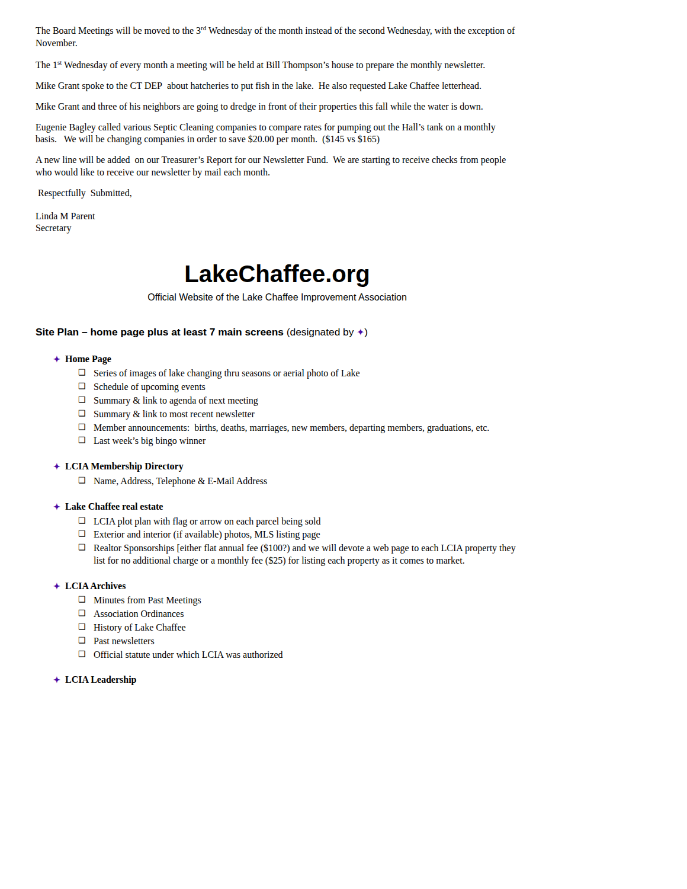The Board Meetings will be moved to the 3rd Wednesday of the month instead of the second Wednesday, with the exception of November.
The 1st Wednesday of every month a meeting will be held at Bill Thompson’s house to prepare the monthly newsletter.
Mike Grant spoke to the CT DEP about hatcheries to put fish in the lake. He also requested Lake Chaffee letterhead.
Mike Grant and three of his neighbors are going to dredge in front of their properties this fall while the water is down.
Eugenie Bagley called various Septic Cleaning companies to compare rates for pumping out the Hall’s tank on a monthly basis. We will be changing companies in order to save $20.00 per month. ($145 vs $165)
A new line will be added on our Treasurer’s Report for our Newsletter Fund. We are starting to receive checks from people who would like to receive our newsletter by mail each month.
Respectfully Submitted,
Linda M Parent
Secretary
LakeChaffee.org
Official Website of the Lake Chaffee Improvement Association
Site Plan – home page plus at least 7 main screens (designated by ✦)
✦Home Page
Series of images of lake changing thru seasons or aerial photo of Lake
Schedule of upcoming events
Summary & link to agenda of next meeting
Summary & link to most recent newsletter
Member announcements: births, deaths, marriages, new members, departing members, graduations, etc.
Last week’s big bingo winner
✦LCIA Membership Directory
Name, Address, Telephone & E-Mail Address
✦Lake Chaffee real estate
LCIA plot plan with flag or arrow on each parcel being sold
Exterior and interior (if available) photos, MLS listing page
Realtor Sponsorships [either flat annual fee ($100?) and we will devote a web page to each LCIA property they list for no additional charge or a monthly fee ($25) for listing each property as it comes to market.
✦LCIA Archives
Minutes from Past Meetings
Association Ordinances
History of Lake Chaffee
Past newsletters
Official statute under which LCIA was authorized
✦LCIA Leadership